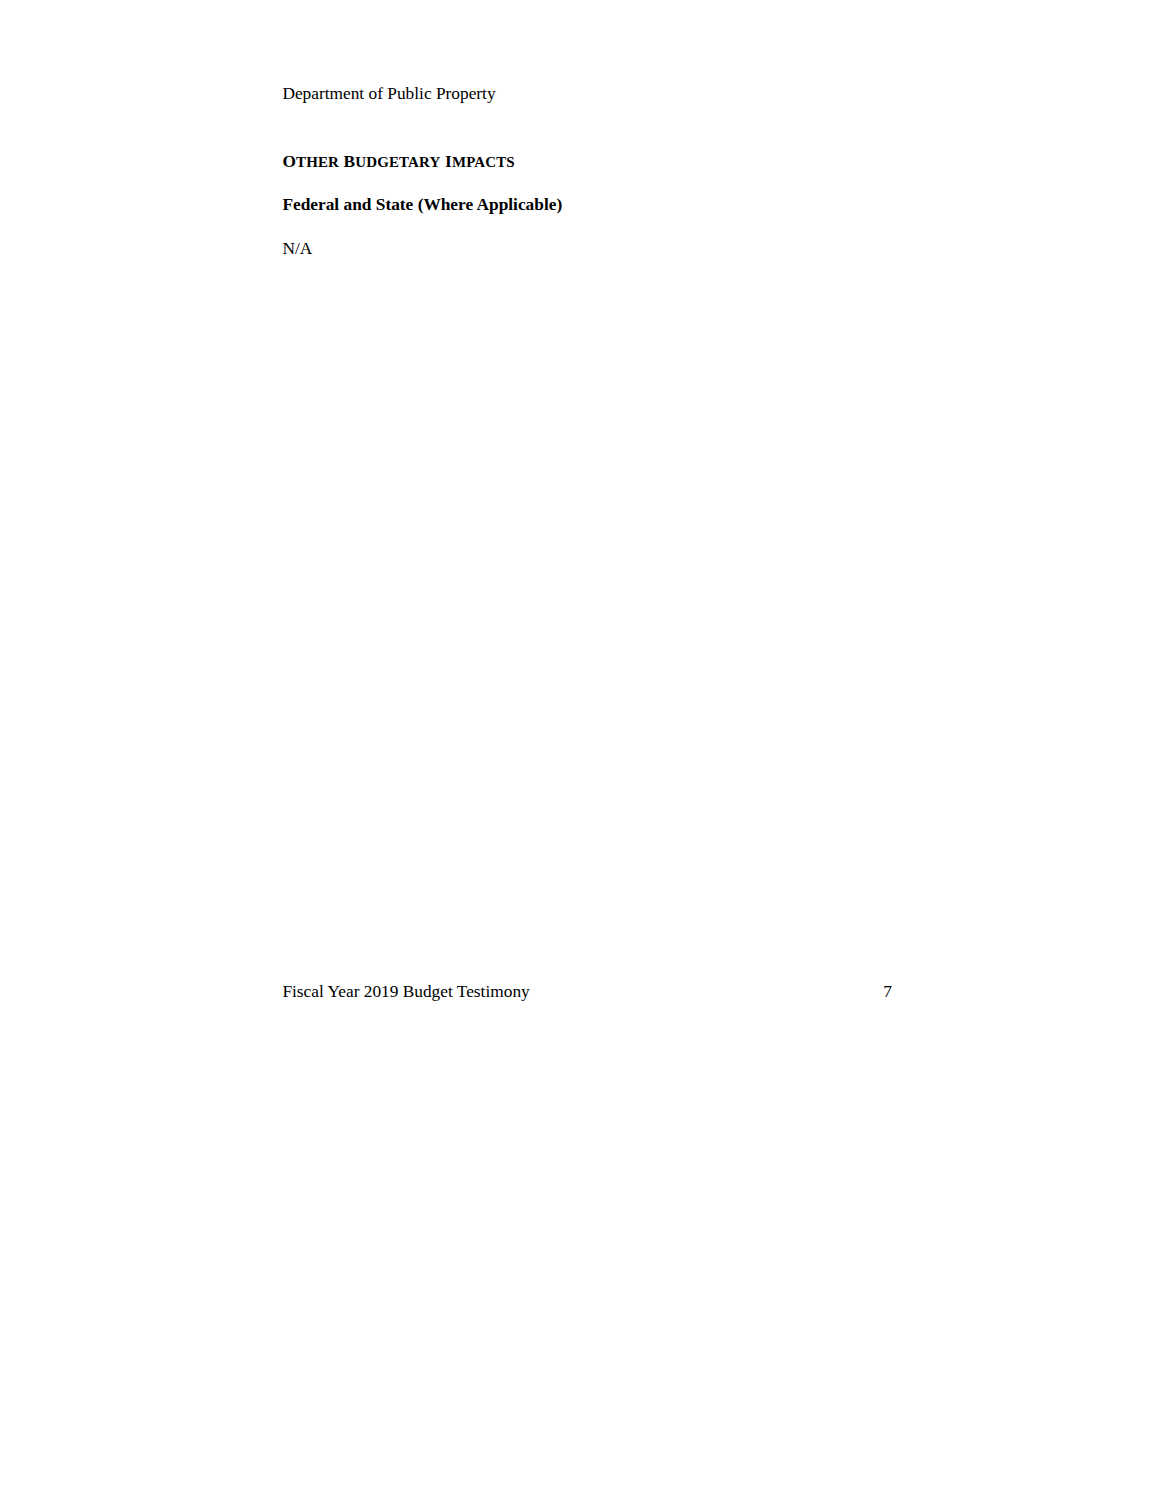Department of Public Property
OTHER BUDGETARY IMPACTS
Federal and State (Where Applicable)
N/A
Fiscal Year 2019 Budget Testimony 7